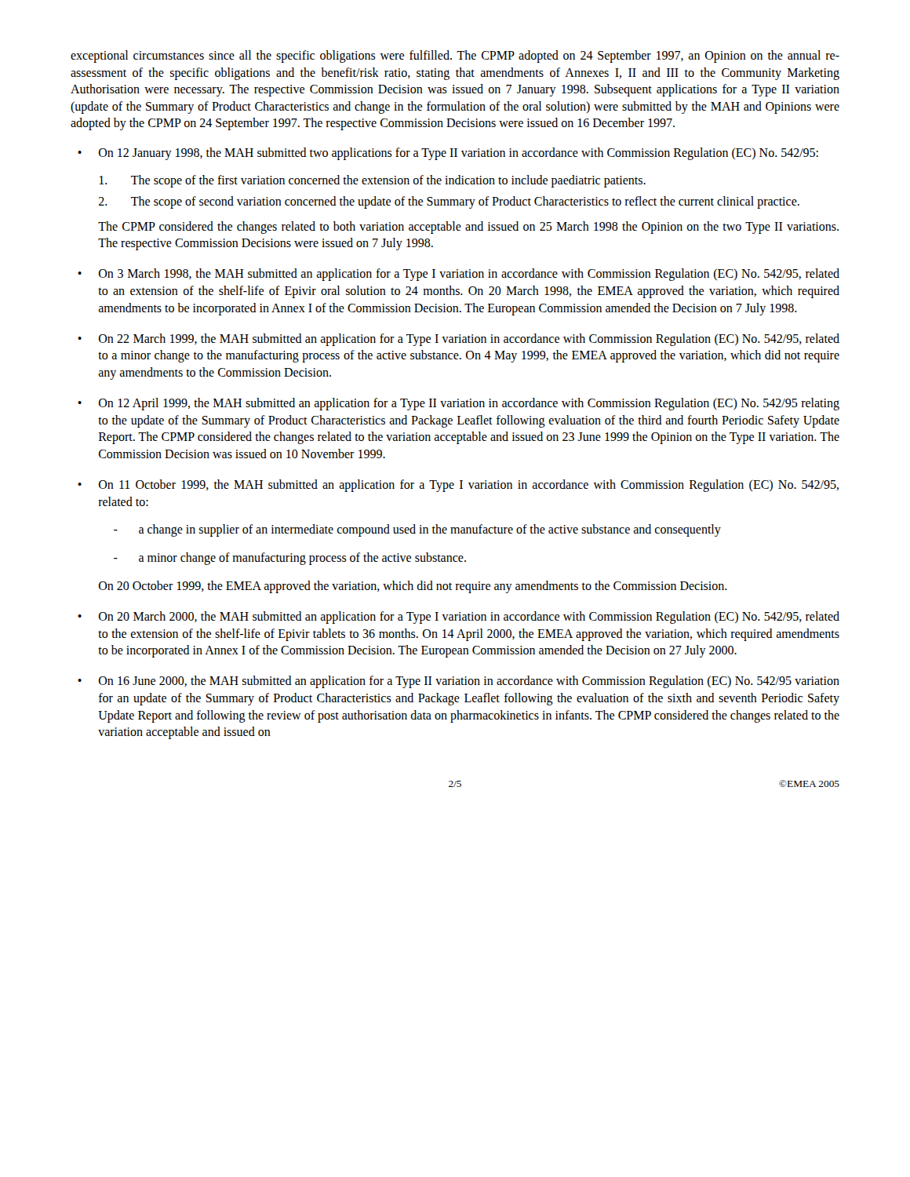exceptional circumstances since all the specific obligations were fulfilled. The CPMP adopted on 24 September 1997, an Opinion on the annual re-assessment of the specific obligations and the benefit/risk ratio, stating that amendments of Annexes I, II and III to the Community Marketing Authorisation were necessary. The respective Commission Decision was issued on 7 January 1998. Subsequent applications for a Type II variation (update of the Summary of Product Characteristics and change in the formulation of the oral solution) were submitted by the MAH and Opinions were adopted by the CPMP on 24 September 1997. The respective Commission Decisions were issued on 16 December 1997.
On 12 January 1998, the MAH submitted two applications for a Type II variation in accordance with Commission Regulation (EC) No. 542/95:
1. The scope of the first variation concerned the extension of the indication to include paediatric patients.
2. The scope of second variation concerned the update of the Summary of Product Characteristics to reflect the current clinical practice.
The CPMP considered the changes related to both variation acceptable and issued on 25 March 1998 the Opinion on the two Type II variations. The respective Commission Decisions were issued on 7 July 1998.
On 3 March 1998, the MAH submitted an application for a Type I variation in accordance with Commission Regulation (EC) No. 542/95, related to an extension of the shelf-life of Epivir oral solution to 24 months. On 20 March 1998, the EMEA approved the variation, which required amendments to be incorporated in Annex I of the Commission Decision. The European Commission amended the Decision on 7 July 1998.
On 22 March 1999, the MAH submitted an application for a Type I variation in accordance with Commission Regulation (EC) No. 542/95, related to a minor change to the manufacturing process of the active substance. On 4 May 1999, the EMEA approved the variation, which did not require any amendments to the Commission Decision.
On 12 April 1999, the MAH submitted an application for a Type II variation in accordance with Commission Regulation (EC) No. 542/95 relating to the update of the Summary of Product Characteristics and Package Leaflet following evaluation of the third and fourth Periodic Safety Update Report. The CPMP considered the changes related to the variation acceptable and issued on 23 June 1999 the Opinion on the Type II variation. The Commission Decision was issued on 10 November 1999.
On 11 October 1999, the MAH submitted an application for a Type I variation in accordance with Commission Regulation (EC) No. 542/95, related to:
a change in supplier of an intermediate compound used in the manufacture of the active substance and consequently
a minor change of manufacturing process of the active substance.
On 20 October 1999, the EMEA approved the variation, which did not require any amendments to the Commission Decision.
On 20 March 2000, the MAH submitted an application for a Type I variation in accordance with Commission Regulation (EC) No. 542/95, related to the extension of the shelf-life of Epivir tablets to 36 months. On 14 April 2000, the EMEA approved the variation, which required amendments to be incorporated in Annex I of the Commission Decision. The European Commission amended the Decision on 27 July 2000.
On 16 June 2000, the MAH submitted an application for a Type II variation in accordance with Commission Regulation (EC) No. 542/95 variation for an update of the Summary of Product Characteristics and Package Leaflet following the evaluation of the sixth and seventh Periodic Safety Update Report and following the review of post authorisation data on pharmacokinetics in infants. The CPMP considered the changes related to the variation acceptable and issued on
2/5 ©EMEA 2005